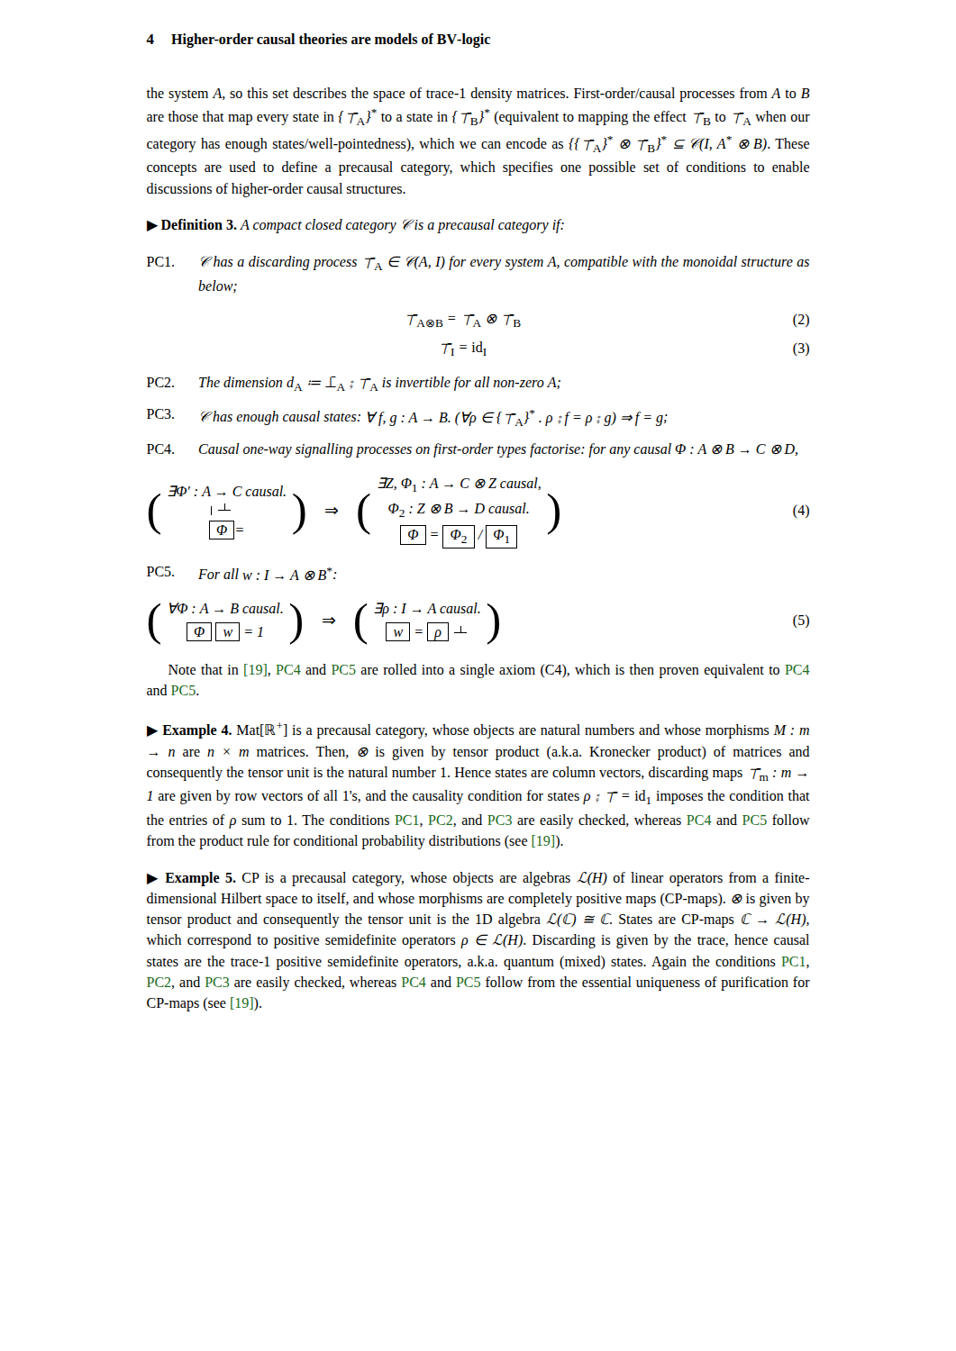4 Higher-order causal theories are models of BV-logic
the system A, so this set describes the space of trace-1 density matrices. First-order/causal processes from A to B are those that map every state in {⊤̄A}* to a state in {⊤̄B}* (equivalent to mapping the effect ⊤̄B to ⊤̄A when our category has enough states/well-pointedness), which we can encode as {{⊤̄A}* ⊗ ⊤̄B}* ⊆ 𝒞(I, A* ⊗ B). These concepts are used to define a precausal category, which specifies one possible set of conditions to enable discussions of higher-order causal structures.
Definition 3. A compact closed category 𝒞 is a precausal category if:
PC1. 𝒞 has a discarding process ⊤̄A ∈ 𝒞(A, I) for every system A, compatible with the monoidal structure as below;
⊤̄A⊗B = ⊤̄A ⊗ ⊤̄B
(2)
⊤̄I = idI
(3)
PC2. The dimension dA ≔ ⊥̄A ⨟ ⊤̄A is invertible for all non-zero A;
PC3. 𝒞 has enough causal states: ∀ f, g : A → B. (∀ρ ∈ {⊤̄A}* . ρ ⨟ f = ρ ⨟ g) ⇒ f = g;
PC4. Causal one-way signalling processes on first-order types factorise: for any causal Φ : A ⊗ B → C ⊗ D,
( ∃Φ′ : A → C causal. Φ= )
⇒
( ∃Z, Φ1 : A → C ⊗ Z causal, Φ2 : Z ⊗ B → D causal. Φ = Φ2 / Φ1 )
(4)
PC5. For all w : I → A ⊗ B*:
( ∀Φ : A → B causal. Φ w = 1 )
⇒
( ∃ρ : I → A causal. w = ρ )
(5)
Note that in [19], PC4 and PC5 are rolled into a single axiom (C4), which is then proven equivalent to PC4 and PC5.
Example 4. Mat[ℝ+] is a precausal category, whose objects are natural numbers and whose morphisms M : m → n are n × m matrices. Then, ⊗ is given by tensor product (a.k.a. Kronecker product) of matrices and consequently the tensor unit is the natural number 1. Hence states are column vectors, discarding maps ⊤̄m : m → 1 are given by row vectors of all 1's, and the causality condition for states ρ ⨟ ⊤̄ = id1 imposes the condition that the entries of ρ sum to 1. The conditions PC1, PC2, and PC3 are easily checked, whereas PC4 and PC5 follow from the product rule for conditional probability distributions (see [19]).
Example 5. CP is a precausal category, whose objects are algebras ℒ(H) of linear operators from a finite-dimensional Hilbert space to itself, and whose morphisms are completely positive maps (CP-maps). ⊗ is given by tensor product and consequently the tensor unit is the 1D algebra ℒ(ℂ) ≅ ℂ. States are CP-maps ℂ → ℒ(H), which correspond to positive semidefinite operators ρ ∈ ℒ(H). Discarding is given by the trace, hence causal states are the trace-1 positive semidefinite operators, a.k.a. quantum (mixed) states. Again the conditions PC1, PC2, and PC3 are easily checked, whereas PC4 and PC5 follow from the essential uniqueness of purification for CP-maps (see [19]).